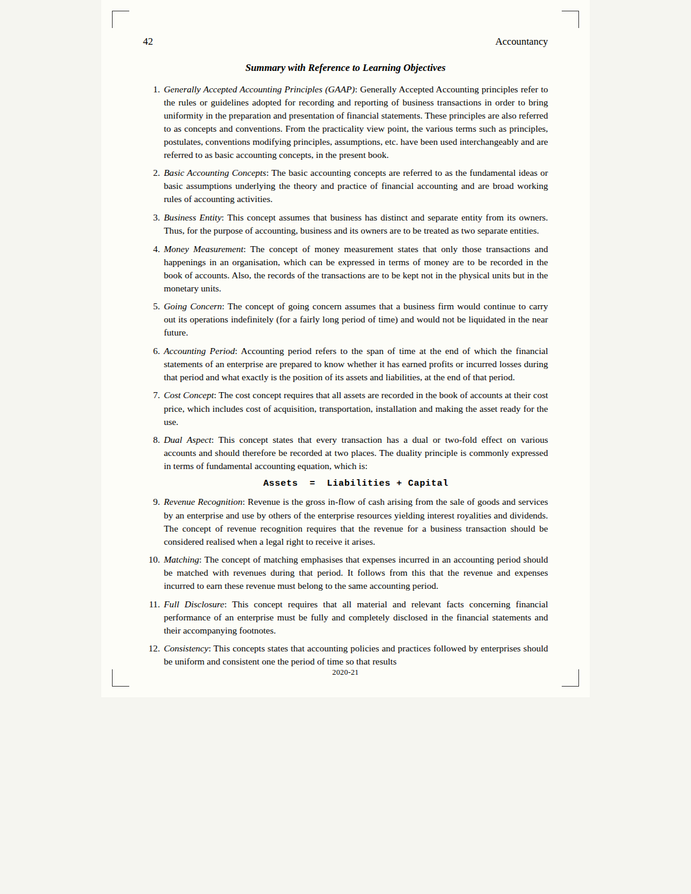42 Accountancy
Summary with Reference to Learning Objectives
Generally Accepted Accounting Principles (GAAP): Generally Accepted Accounting principles refer to the rules or guidelines adopted for recording and reporting of business transactions in order to bring uniformity in the preparation and presentation of financial statements. These principles are also referred to as concepts and conventions. From the practicality view point, the various terms such as principles, postulates, conventions modifying principles, assumptions, etc. have been used interchangeably and are referred to as basic accounting concepts, in the present book.
Basic Accounting Concepts: The basic accounting concepts are referred to as the fundamental ideas or basic assumptions underlying the theory and practice of financial accounting and are broad working rules of accounting activities.
Business Entity: This concept assumes that business has distinct and separate entity from its owners. Thus, for the purpose of accounting, business and its owners are to be treated as two separate entities.
Money Measurement: The concept of money measurement states that only those transactions and happenings in an organisation, which can be expressed in terms of money are to be recorded in the book of accounts. Also, the records of the transactions are to be kept not in the physical units but in the monetary units.
Going Concern: The concept of going concern assumes that a business firm would continue to carry out its operations indefinitely (for a fairly long period of time) and would not be liquidated in the near future.
Accounting Period: Accounting period refers to the span of time at the end of which the financial statements of an enterprise are prepared to know whether it has earned profits or incurred losses during that period and what exactly is the position of its assets and liabilities, at the end of that period.
Cost Concept: The cost concept requires that all assets are recorded in the book of accounts at their cost price, which includes cost of acquisition, transportation, installation and making the asset ready for the use.
Dual Aspect: This concept states that every transaction has a dual or two-fold effect on various accounts and should therefore be recorded at two places. The duality principle is commonly expressed in terms of fundamental accounting equation, which is:
Assets = Liabilities + Capital
Revenue Recognition: Revenue is the gross in-flow of cash arising from the sale of goods and services by an enterprise and use by others of the enterprise resources yielding interest royalities and dividends. The concept of revenue recognition requires that the revenue for a business transaction should be considered realised when a legal right to receive it arises.
Matching: The concept of matching emphasises that expenses incurred in an accounting period should be matched with revenues during that period. It follows from this that the revenue and expenses incurred to earn these revenue must belong to the same accounting period.
Full Disclosure: This concept requires that all material and relevant facts concerning financial performance of an enterprise must be fully and completely disclosed in the financial statements and their accompanying footnotes.
Consistency: This concepts states that accounting policies and practices followed by enterprises should be uniform and consistent one the period of time so that results
2020-21